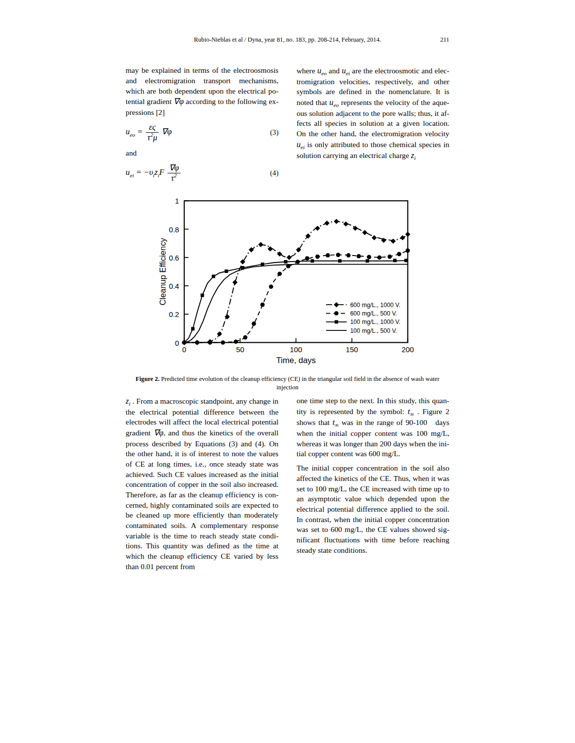Rubio-Nieblas et al / Dyna, year 81, no. 183, pp. 208-214, February, 2014. 211
may be explained in terms of the electroosmosis and electromigration transport mechanisms, which are both dependent upon the electrical potential gradient ∇φ according to the following expressions [2]
ueo = ες τ2μ ∇φ
(3)
and
uei = −υiziF ∇φ τ2
(4)
where ueo and uei are the electroosmotic and electromigration velocities, respectively, and other symbols are defined in the nomenclature. It is noted that ueo represents the velocity of the aqueous solution adjacent to the pore walls; thus, it affects all species in solution at a given location. On the other hand, the electromigration velocity uei is only attributed to those chemical species in solution carrying an electrical charge zi
1 0.8 0.6 0.4 0.2 0 0 50 100 150 200 Time, days Cleanup Efficiency 600 mg/L., 1000 V. 600 mg/L., 500 V. 100 mg/L., 1000 V. 100 mg/L., 500 V.
Figure 2. Predicted time evolution of the cleanup efficiency (CE) in the triangular soil field in the absence of wash water injection
zi . From a macroscopic standpoint, any change in the electrical potential difference between the electrodes will affect the local electrical potential gradient ∇φ, and thus the kinetics of the overall process described by Equations (3) and (4). On the other hand, it is of interest to note the values of CE at long times, i.e., once steady state was achieved. Such CE values increased as the initial concentration of copper in the soil also increased. Therefore, as far as the cleanup efficiency is concerned, highly contaminated soils are expected to be cleaned up more efficiently than moderately contaminated soils. A complementary response variable is the time to reach steady state conditions. This quantity was defined as the time at which the cleanup efficiency CE varied by less than 0.01 percent from
one time step to the next. In this study, this quantity is represented by the symbol: t∞ . Figure 2 shows that t∞ was in the range of 90-100 days when the initial copper content was 100 mg/L, whereas it was longer than 200 days when the initial copper content was 600 mg/L.
The initial copper concentration in the soil also affected the kinetics of the CE. Thus, when it was set to 100 mg/L, the CE increased with time up to an asymptotic value which depended upon the electrical potential difference applied to the soil. In contrast, when the initial copper concentration was set to 600 mg/L, the CE values showed significant fluctuations with time before reaching steady state conditions.